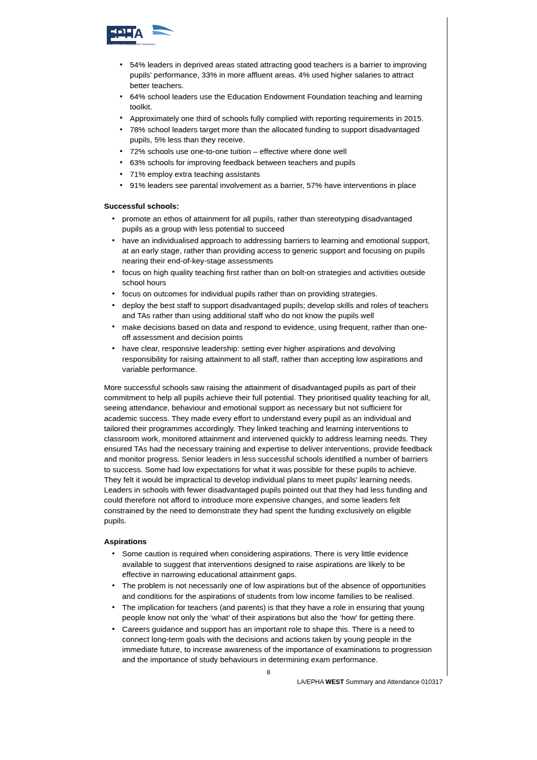EPHA Essex Primary Headteachers' Association
54% leaders in deprived areas stated attracting good teachers is a barrier to improving pupils’ performance, 33% in more affluent areas. 4% used higher salaries to attract better teachers.
64% school leaders use the Education Endowment Foundation teaching and learning toolkit.
Approximately one third of schools fully complied with reporting requirements in 2015.
78% school leaders target more than the allocated funding to support disadvantaged pupils, 5% less than they receive.
72% schools use one-to-one tuition – effective where done well
63% schools for improving feedback between teachers and pupils
71% employ extra teaching assistants
91% leaders see parental involvement as a barrier, 57% have interventions in place
Successful schools:
promote an ethos of attainment for all pupils, rather than stereotyping disadvantaged pupils as a group with less potential to succeed
have an individualised approach to addressing barriers to learning and emotional support, at an early stage, rather than providing access to generic support and focusing on pupils nearing their end-of-key-stage assessments
focus on high quality teaching first rather than on bolt-on strategies and activities outside school hours
focus on outcomes for individual pupils rather than on providing strategies.
deploy the best staff to support disadvantaged pupils; develop skills and roles of teachers and TAs rather than using additional staff who do not know the pupils well
make decisions based on data and respond to evidence, using frequent, rather than one-off assessment and decision points
have clear, responsive leadership: setting ever higher aspirations and devolving responsibility for raising attainment to all staff, rather than accepting low aspirations and variable performance.
More successful schools saw raising the attainment of disadvantaged pupils as part of their commitment to help all pupils achieve their full potential. They prioritised quality teaching for all, seeing attendance, behaviour and emotional support as necessary but not sufficient for academic success. They made every effort to understand every pupil as an individual and tailored their programmes accordingly. They linked teaching and learning interventions to classroom work, monitored attainment and intervened quickly to address learning needs. They ensured TAs had the necessary training and expertise to deliver interventions, provide feedback and monitor progress. Senior leaders in less successful schools identified a number of barriers to success. Some had low expectations for what it was possible for these pupils to achieve. They felt it would be impractical to develop individual plans to meet pupils’ learning needs. Leaders in schools with fewer disadvantaged pupils pointed out that they had less funding and could therefore not afford to introduce more expensive changes, and some leaders felt constrained by the need to demonstrate they had spent the funding exclusively on eligible pupils.
Aspirations
Some caution is required when considering aspirations. There is very little evidence available to suggest that interventions designed to raise aspirations are likely to be effective in narrowing educational attainment gaps.
The problem is not necessarily one of low aspirations but of the absence of opportunities and conditions for the aspirations of students from low income families to be realised.
The implication for teachers (and parents) is that they have a role in ensuring that young people know not only the ‘what’ of their aspirations but also the ‘how’ for getting there.
Careers guidance and support has an important role to shape this. There is a need to connect long-term goals with the decisions and actions taken by young people in the immediate future, to increase awareness of the importance of examinations to progression and the importance of study behaviours in determining exam performance.
8
LA/EPHA WEST Summary and Attendance 010317